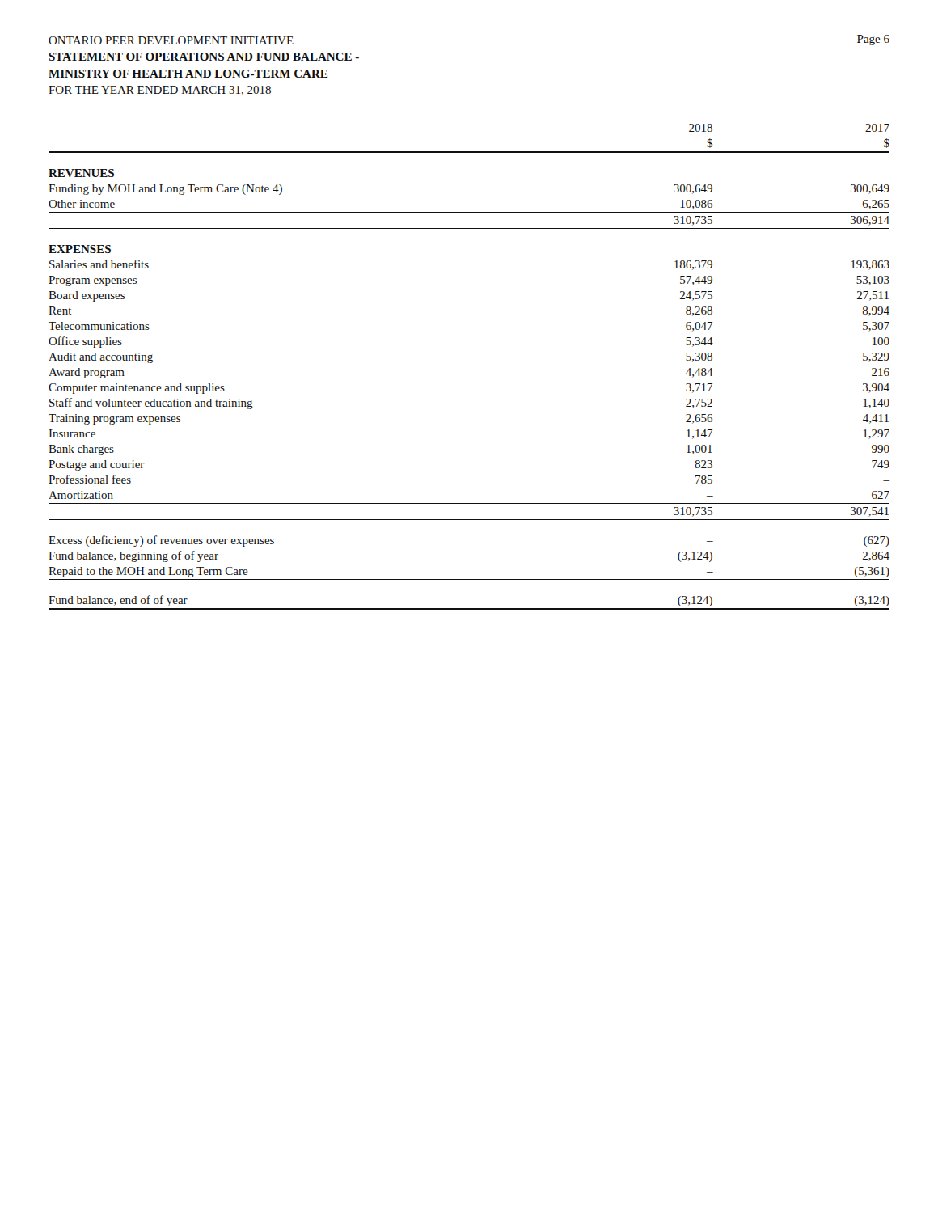Page 6
Ontario Peer Development Initiative
Statement of Operations and Fund Balance -
Ministry of Health and Long-Term Care
For the year ended March 31, 2018
| | 2018 | 2017 |
| --- | --- | --- |
| | $ | $ |
| REVENUES | | |
| Funding by MOH and Long Term Care (Note 4) | 300,649 | 300,649 |
| Other income | 10,086 | 6,265 |
| | 310,735 | 306,914 |
| EXPENSES | | |
| Salaries and benefits | 186,379 | 193,863 |
| Program expenses | 57,449 | 53,103 |
| Board expenses | 24,575 | 27,511 |
| Rent | 8,268 | 8,994 |
| Telecommunications | 6,047 | 5,307 |
| Office supplies | 5,344 | 100 |
| Audit and accounting | 5,308 | 5,329 |
| Award program | 4,484 | 216 |
| Computer maintenance and supplies | 3,717 | 3,904 |
| Staff and volunteer education and training | 2,752 | 1,140 |
| Training program expenses | 2,656 | 4,411 |
| Insurance | 1,147 | 1,297 |
| Bank charges | 1,001 | 990 |
| Postage and courier | 823 | 749 |
| Professional fees | 785 | – |
| Amortization | – | 627 |
| | 310,735 | 307,541 |
| Excess (deficiency) of revenues over expenses | – | (627) |
| Fund balance, beginning of of year | (3,124) | 2,864 |
| Repaid to the MOH and Long Term Care | – | (5,361) |
| Fund balance, end of of year | (3,124) | (3,124) |